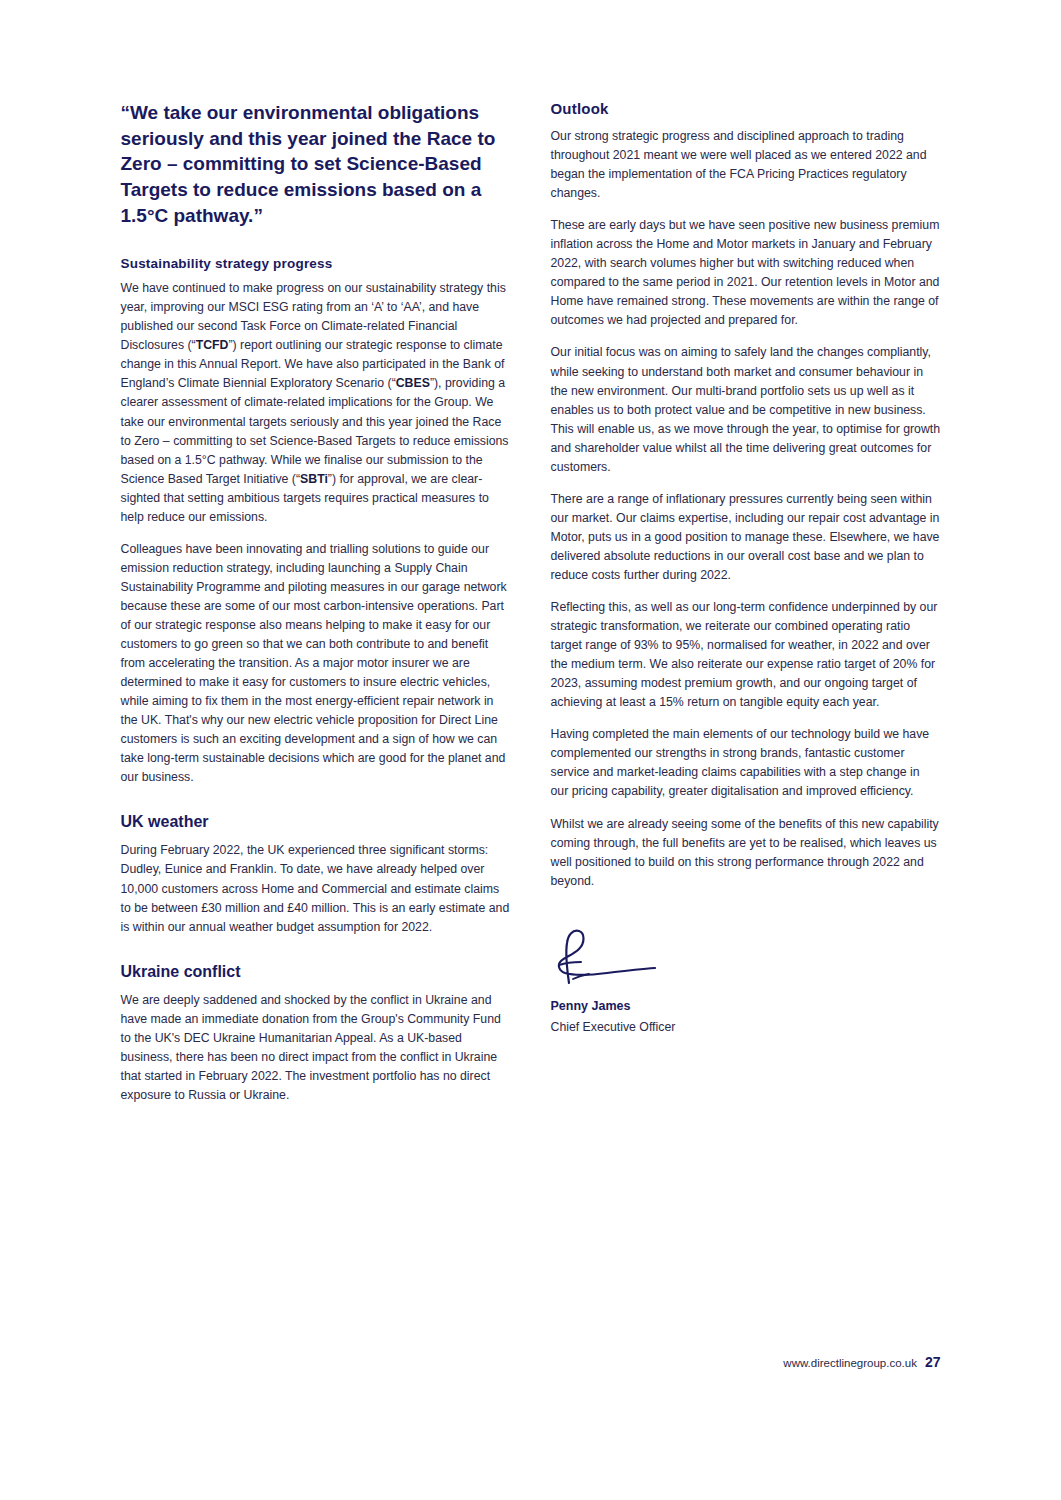“We take our environmental obligations seriously and this year joined the Race to Zero – committing to set Science-Based Targets to reduce emissions based on a 1.5°C pathway.”
Sustainability strategy progress
We have continued to make progress on our sustainability strategy this year, improving our MSCI ESG rating from an ‘A’ to ‘AA’, and have published our second Task Force on Climate-related Financial Disclosures (“TCFD”) report outlining our strategic response to climate change in this Annual Report. We have also participated in the Bank of England’s Climate Biennial Exploratory Scenario (“CBES”), providing a clearer assessment of climate-related implications for the Group. We take our environmental targets seriously and this year joined the Race to Zero – committing to set Science-Based Targets to reduce emissions based on a 1.5°C pathway. While we finalise our submission to the Science Based Target Initiative (“SBTi”) for approval, we are clear-sighted that setting ambitious targets requires practical measures to help reduce our emissions.
Colleagues have been innovating and trialling solutions to guide our emission reduction strategy, including launching a Supply Chain Sustainability Programme and piloting measures in our garage network because these are some of our most carbon-intensive operations. Part of our strategic response also means helping to make it easy for our customers to go green so that we can both contribute to and benefit from accelerating the transition. As a major motor insurer we are determined to make it easy for customers to insure electric vehicles, while aiming to fix them in the most energy-efficient repair network in the UK. That's why our new electric vehicle proposition for Direct Line customers is such an exciting development and a sign of how we can take long-term sustainable decisions which are good for the planet and our business.
UK weather
During February 2022, the UK experienced three significant storms: Dudley, Eunice and Franklin. To date, we have already helped over 10,000 customers across Home and Commercial and estimate claims to be between £30 million and £40 million. This is an early estimate and is within our annual weather budget assumption for 2022.
Ukraine conflict
We are deeply saddened and shocked by the conflict in Ukraine and have made an immediate donation from the Group's Community Fund to the UK's DEC Ukraine Humanitarian Appeal. As a UK-based business, there has been no direct impact from the conflict in Ukraine that started in February 2022. The investment portfolio has no direct exposure to Russia or Ukraine.
Outlook
Our strong strategic progress and disciplined approach to trading throughout 2021 meant we were well placed as we entered 2022 and began the implementation of the FCA Pricing Practices regulatory changes.
These are early days but we have seen positive new business premium inflation across the Home and Motor markets in January and February 2022, with search volumes higher but with switching reduced when compared to the same period in 2021. Our retention levels in Motor and Home have remained strong. These movements are within the range of outcomes we had projected and prepared for.
Our initial focus was on aiming to safely land the changes compliantly, while seeking to understand both market and consumer behaviour in the new environment. Our multi-brand portfolio sets us up well as it enables us to both protect value and be competitive in new business. This will enable us, as we move through the year, to optimise for growth and shareholder value whilst all the time delivering great outcomes for customers.
There are a range of inflationary pressures currently being seen within our market. Our claims expertise, including our repair cost advantage in Motor, puts us in a good position to manage these. Elsewhere, we have delivered absolute reductions in our overall cost base and we plan to reduce costs further during 2022.
Reflecting this, as well as our long-term confidence underpinned by our strategic transformation, we reiterate our combined operating ratio target range of 93% to 95%, normalised for weather, in 2022 and over the medium term. We also reiterate our expense ratio target of 20% for 2023, assuming modest premium growth, and our ongoing target of achieving at least a 15% return on tangible equity each year.
Having completed the main elements of our technology build we have complemented our strengths in strong brands, fantastic customer service and market-leading claims capabilities with a step change in our pricing capability, greater digitalisation and improved efficiency.
Whilst we are already seeing some of the benefits of this new capability coming through, the full benefits are yet to be realised, which leaves us well positioned to build on this strong performance through 2022 and beyond.
Penny James
Chief Executive Officer
www.directlinegroup.co.uk27